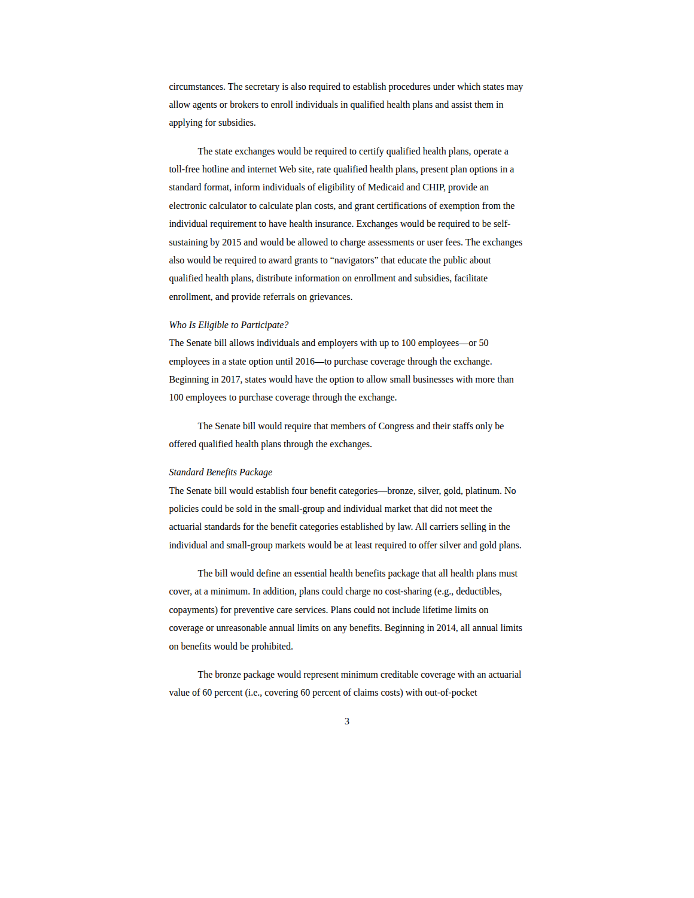circumstances. The secretary is also required to establish procedures under which states may allow agents or brokers to enroll individuals in qualified health plans and assist them in applying for subsidies.
The state exchanges would be required to certify qualified health plans, operate a toll-free hotline and internet Web site, rate qualified health plans, present plan options in a standard format, inform individuals of eligibility of Medicaid and CHIP, provide an electronic calculator to calculate plan costs, and grant certifications of exemption from the individual requirement to have health insurance. Exchanges would be required to be self-sustaining by 2015 and would be allowed to charge assessments or user fees. The exchanges also would be required to award grants to “navigators” that educate the public about qualified health plans, distribute information on enrollment and subsidies, facilitate enrollment, and provide referrals on grievances.
Who Is Eligible to Participate?
The Senate bill allows individuals and employers with up to 100 employees—or 50 employees in a state option until 2016—to purchase coverage through the exchange. Beginning in 2017, states would have the option to allow small businesses with more than 100 employees to purchase coverage through the exchange.
The Senate bill would require that members of Congress and their staffs only be offered qualified health plans through the exchanges.
Standard Benefits Package
The Senate bill would establish four benefit categories—bronze, silver, gold, platinum. No policies could be sold in the small-group and individual market that did not meet the actuarial standards for the benefit categories established by law. All carriers selling in the individual and small-group markets would be at least required to offer silver and gold plans.
The bill would define an essential health benefits package that all health plans must cover, at a minimum. In addition, plans could charge no cost-sharing (e.g., deductibles, copayments) for preventive care services. Plans could not include lifetime limits on coverage or unreasonable annual limits on any benefits. Beginning in 2014, all annual limits on benefits would be prohibited.
The bronze package would represent minimum creditable coverage with an actuarial value of 60 percent (i.e., covering 60 percent of claims costs) with out-of-pocket
3